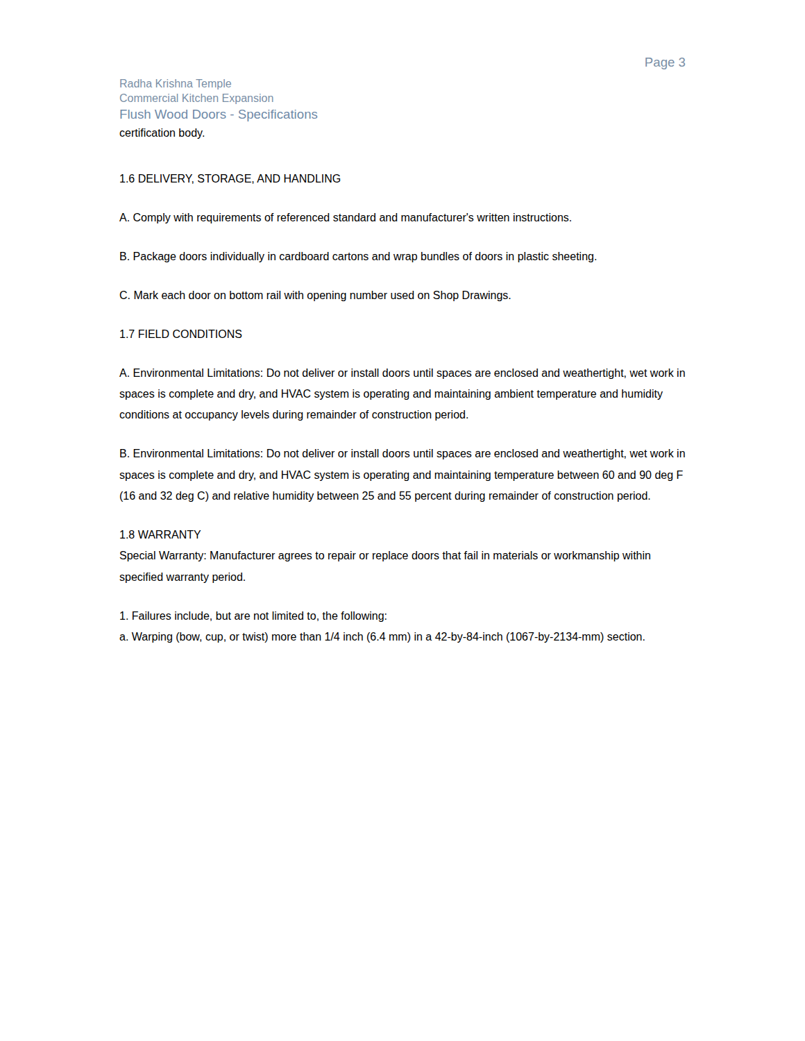Page 3
Radha Krishna Temple Commercial Kitchen Expansion Flush Wood Doors - Specifications
certification body.
1.6 DELIVERY, STORAGE, AND HANDLING
A. Comply with requirements of referenced standard and manufacturer's written instructions.
B. Package doors individually in cardboard cartons and wrap bundles of doors in plastic sheeting.
C. Mark each door on bottom rail with opening number used on Shop Drawings.
1.7 FIELD CONDITIONS
A. Environmental Limitations: Do not deliver or install doors until spaces are enclosed and weathertight, wet work in spaces is complete and dry, and HVAC system is operating and maintaining ambient temperature and humidity conditions at occupancy levels during remainder of construction period.
B. Environmental Limitations: Do not deliver or install doors until spaces are enclosed and weathertight, wet work in spaces is complete and dry, and HVAC system is operating and maintaining temperature between 60 and 90 deg F (16 and 32 deg C) and relative humidity between 25 and 55 percent during remainder of construction period.
1.8 WARRANTY
Special Warranty: Manufacturer agrees to repair or replace doors that fail in materials or workmanship within specified warranty period.
1. Failures include, but are not limited to, the following:
a. Warping (bow, cup, or twist) more than 1/4 inch (6.4 mm) in a 42-by-84-inch (1067-by-2134-mm) section.